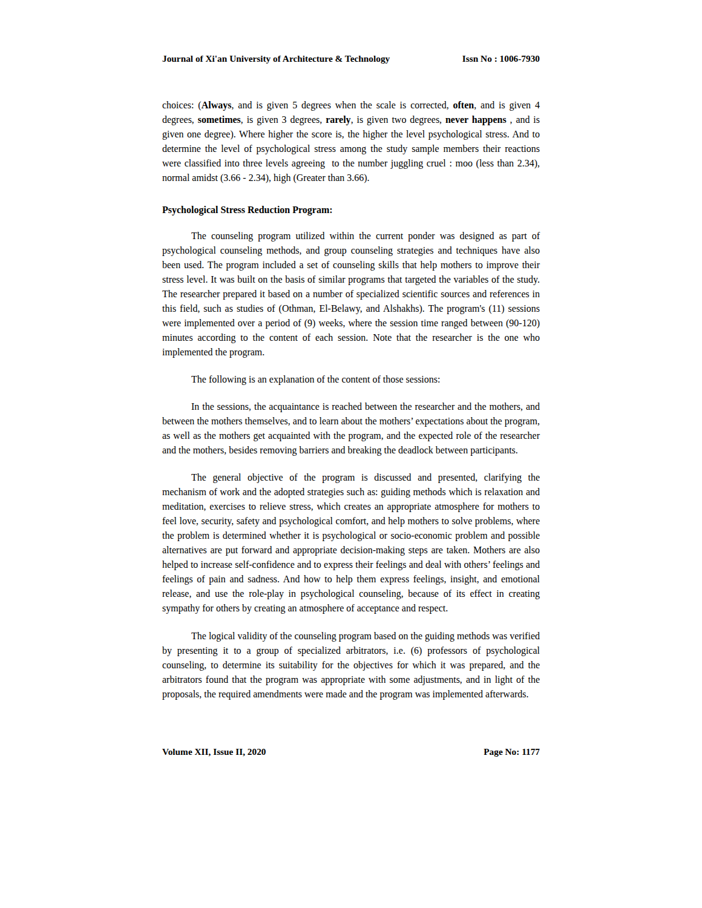Journal of Xi'an University of Architecture & Technology Issn No : 1006-7930
choices: (Always, and is given 5 degrees when the scale is corrected, often, and is given 4 degrees, sometimes, is given 3 degrees, rarely, is given two degrees, never happens , and is given one degree). Where higher the score is, the higher the level psychological stress. And to determine the level of psychological stress among the study sample members their reactions were classified into three levels agreeing to the number juggling cruel : moo (less than 2.34), normal amidst (3.66 - 2.34), high (Greater than 3.66).
Psychological Stress Reduction Program:
The counseling program utilized within the current ponder was designed as part of psychological counseling methods, and group counseling strategies and techniques have also been used. The program included a set of counseling skills that help mothers to improve their stress level. It was built on the basis of similar programs that targeted the variables of the study. The researcher prepared it based on a number of specialized scientific sources and references in this field, such as studies of (Othman, El-Belawy, and Alshakhs). The program's (11) sessions were implemented over a period of (9) weeks, where the session time ranged between (90-120) minutes according to the content of each session. Note that the researcher is the one who implemented the program.
The following is an explanation of the content of those sessions:
In the sessions, the acquaintance is reached between the researcher and the mothers, and between the mothers themselves, and to learn about the mothers’ expectations about the program, as well as the mothers get acquainted with the program, and the expected role of the researcher and the mothers, besides removing barriers and breaking the deadlock between participants.
The general objective of the program is discussed and presented, clarifying the mechanism of work and the adopted strategies such as: guiding methods which is relaxation and meditation, exercises to relieve stress, which creates an appropriate atmosphere for mothers to feel love, security, safety and psychological comfort, and help mothers to solve problems, where the problem is determined whether it is psychological or socio-economic problem and possible alternatives are put forward and appropriate decision-making steps are taken. Mothers are also helped to increase self-confidence and to express their feelings and deal with others’ feelings and feelings of pain and sadness. And how to help them express feelings, insight, and emotional release, and use the role-play in psychological counseling, because of its effect in creating sympathy for others by creating an atmosphere of acceptance and respect.
The logical validity of the counseling program based on the guiding methods was verified by presenting it to a group of specialized arbitrators, i.e. (6) professors of psychological counseling, to determine its suitability for the objectives for which it was prepared, and the arbitrators found that the program was appropriate with some adjustments, and in light of the proposals, the required amendments were made and the program was implemented afterwards.
Volume XII, Issue II, 2020 Page No: 1177